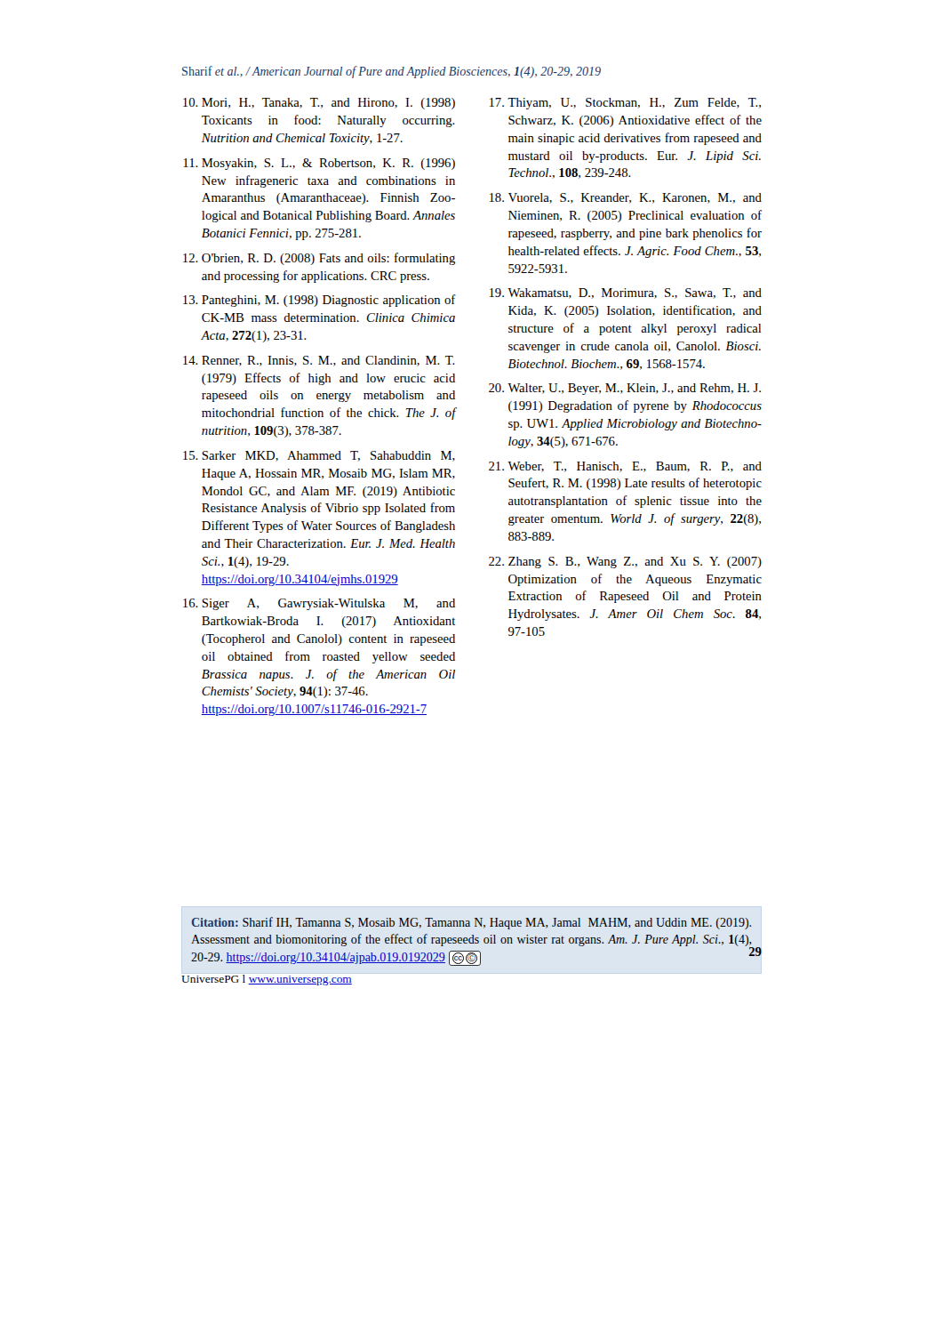Sharif et al., / American Journal of Pure and Applied Biosciences, 1(4), 20-29, 2019
Mori, H., Tanaka, T., and Hirono, I. (1998) Toxicants in food: Naturally occurring. Nutrition and Chemical Toxicity, 1‑27.
Mosyakin, S. L., & Robertson, K. R. (1996) New infrageneric taxa and combinations in Amaranthus (Amaranthaceae). Finnish Zoo-logical and Botanical Publishing Board. Annales Botanici Fennici, pp. 275‑281.
O'brien, R. D. (2008) Fats and oils: formulating and processing for applications. CRC press.
Panteghini, M. (1998) Diagnostic application of CK‑MB mass determination. Clinica Chimica Acta, 272(1), 23‑31.
Renner, R., Innis, S. M., and Clandinin, M. T. (1979) Effects of high and low erucic acid rapeseed oils on energy metabolism and mitochondrial function of the chick. The J. of nutrition, 109(3), 378‑387.
Sarker MKD, Ahammed T, Sahabuddin M, Haque A, Hossain MR, Mosaib MG, Islam MR, Mondol GC, and Alam MF. (2019) Antibiotic Resistance Analysis of Vibrio spp Isolated from Different Types of Water Sources of Bangladesh and Their Characterization. Eur. J. Med. Health Sci., 1(4), 19-29.
https://doi.org/10.34104/ejmhs.01929
Siger A, Gawrysiak-Witulska M, and Bartkowiak-Broda I. (2017) Antioxidant (Tocopherol and Canolol) content in rapeseed oil obtained from roasted yellow seeded Brassica napus. J. of the American Oil Chemists' Society, 94(1): 37-46.
https://doi.org/10.1007/s11746-016-2921-7
Thiyam, U., Stockman, H., Zum Felde, T., Schwarz, K. (2006) Antioxidative effect of the main sinapic acid derivatives from rapeseed and mustard oil by‑products. Eur. J. Lipid Sci. Technol., 108, 239-248.
Vuorela, S., Kreander, K., Karonen, M., and Nieminen, R. (2005) Preclinical evaluation of rapeseed, raspberry, and pine bark phenolics for health‑related effects. J. Agric. Food Chem., 53, 5922-5931.
Wakamatsu, D., Morimura, S., Sawa, T., and Kida, K. (2005) Isolation, identification, and structure of a potent alkyl peroxyl radical scavenger in crude canola oil, Canolol. Biosci. Biotechnol. Biochem., 69, 1568-1574.
Walter, U., Beyer, M., Klein, J., and Rehm, H. J. (1991) Degradation of pyrene by Rhodococcus sp. UW1. Applied Microbiology and Biotechno-logy, 34(5), 671-676.
Weber, T., Hanisch, E., Baum, R. P., and Seufert, R. M. (1998) Late results of heterotopic autotransplantation of splenic tissue into the greater omentum. World J. of surgery, 22(8), 883‑889.
Zhang S. B., Wang Z., and Xu S. Y. (2007) Optimization of the Aqueous Enzymatic Extraction of Rapeseed Oil and Protein Hydrolysates. J. Amer Oil Chem Soc. 84, 97‑105
Citation: Sharif IH, Tamanna S, Mosaib MG, Tamanna N, Haque MA, Jamal MAHM, and Uddin ME. (2019). Assessment and biomonitoring of the effect of rapeseeds oil on wister rat organs. Am. J. Pure Appl. Sci., 1(4), 20-29. https://doi.org/10.34104/ajpab.019.0192029 ccⒸ
29
UniversePG l www.universepg.com